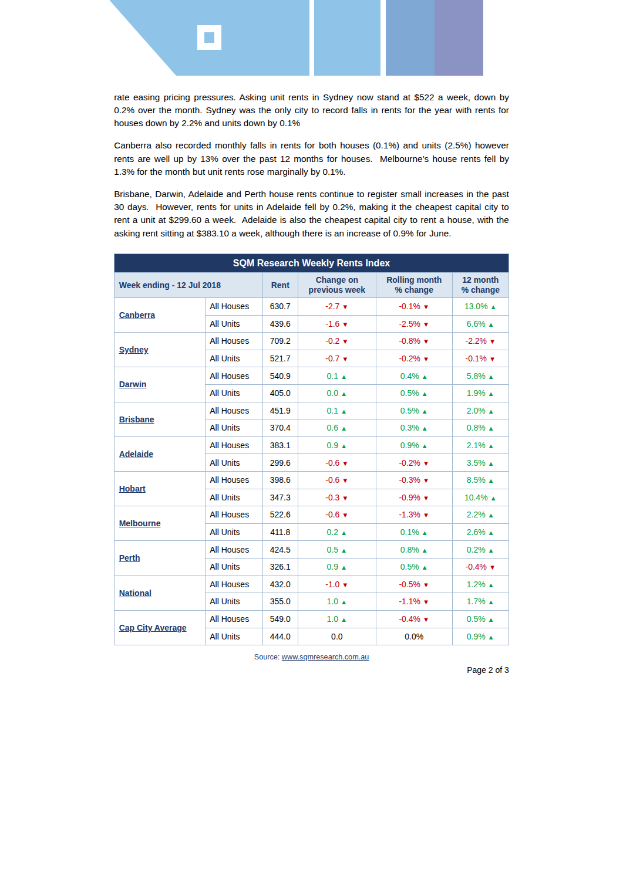rate easing pricing pressures. Asking unit rents in Sydney now stand at $522 a week, down by 0.2% over the month. Sydney was the only city to record falls in rents for the year with rents for houses down by 2.2% and units down by 0.1%
Canberra also recorded monthly falls in rents for both houses (0.1%) and units (2.5%) however rents are well up by 13% over the past 12 months for houses. Melbourne’s house rents fell by 1.3% for the month but unit rents rose marginally by 0.1%.
Brisbane, Darwin, Adelaide and Perth house rents continue to register small increases in the past 30 days. However, rents for units in Adelaide fell by 0.2%, making it the cheapest capital city to rent a unit at $299.60 a week. Adelaide is also the cheapest capital city to rent a house, with the asking rent sitting at $383.10 a week, although there is an increase of 0.9% for June.
| SQM Research Weekly Rents Index |
| --- |
| Week ending - 12 Jul 2018 | Rent | Change on previous week | Rolling month % change | 12 month % change |
| Canberra | All Houses | 630.7 | -2.7 ▼ | -0.1% ▼ | 13.0% ▲ |
| All Units | 439.6 | -1.6 ▼ | -2.5% ▼ | 6.6% ▲ |
| Sydney | All Houses | 709.2 | -0.2 ▼ | -0.8% ▼ | -2.2% ▼ |
| All Units | 521.7 | -0.7 ▼ | -0.2% ▼ | -0.1% ▼ |
| Darwin | All Houses | 540.9 | 0.1 ▲ | 0.4% ▲ | 5.8% ▲ |
| All Units | 405.0 | 0.0 ▲ | 0.5% ▲ | 1.9% ▲ |
| Brisbane | All Houses | 451.9 | 0.1 ▲ | 0.5% ▲ | 2.0% ▲ |
| All Units | 370.4 | 0.6 ▲ | 0.3% ▲ | 0.8% ▲ |
| Adelaide | All Houses | 383.1 | 0.9 ▲ | 0.9% ▲ | 2.1% ▲ |
| All Units | 299.6 | -0.6 ▼ | -0.2% ▼ | 3.5% ▲ |
| Hobart | All Houses | 398.6 | -0.6 ▼ | -0.3% ▼ | 8.5% ▲ |
| All Units | 347.3 | -0.3 ▼ | -0.9% ▼ | 10.4% ▲ |
| Melbourne | All Houses | 522.6 | -0.6 ▼ | -1.3% ▼ | 2.2% ▲ |
| All Units | 411.8 | 0.2 ▲ | 0.1% ▲ | 2.6% ▲ |
| Perth | All Houses | 424.5 | 0.5 ▲ | 0.8% ▲ | 0.2% ▲ |
| All Units | 326.1 | 0.9 ▲ | 0.5% ▲ | -0.4% ▼ |
| National | All Houses | 432.0 | -1.0 ▼ | -0.5% ▼ | 1.2% ▲ |
| All Units | 355.0 | 1.0 ▲ | -1.1% ▼ | 1.7% ▲ |
| Cap City Average | All Houses | 549.0 | 1.0 ▲ | -0.4% ▼ | 0.5% ▲ |
| All Units | 444.0 | 0.0 | 0.0% | 0.9% ▲ |
Source: www.sqmresearch.com.au
Page 2 of 3